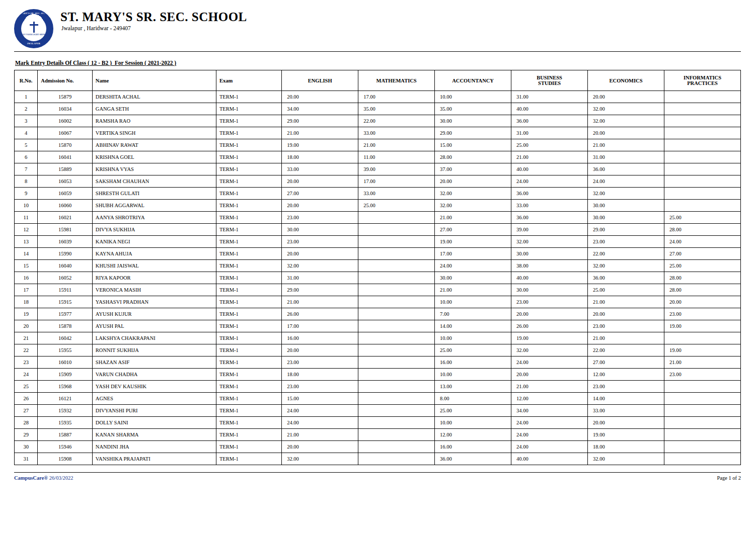ST. MARY'S SR. SEC. SCHOOL
LET YOUR LIGHT SHINE
JWALAPUR
ST. MARY'S SR. SEC. SCHOOL
Jwalapur , Haridwar - 249407
Mark Entry Details Of Class ( 12 - B2 ) For Session ( 2021-2022 )
| R.No. | Admission No. | Name | Exam | ENGLISH | MATHEMATICS | ACCOUNTANCY | BUSINESS STUDIES | ECONOMICS | INFORMATICS PRACTICES |
| --- | --- | --- | --- | --- | --- | --- | --- | --- | --- |
| 1 | 15879 | DERSHITA ACHAL | TERM-1 | 20.00 | 17.00 | 10.00 | 31.00 | 20.00 | |
| 2 | 16034 | GANGA SETH | TERM-1 | 34.00 | 35.00 | 35.00 | 40.00 | 32.00 | |
| 3 | 16002 | RAMSHA RAO | TERM-1 | 29.00 | 22.00 | 30.00 | 36.00 | 32.00 | |
| 4 | 16067 | VERTIKA SINGH | TERM-1 | 21.00 | 33.00 | 29.00 | 31.00 | 20.00 | |
| 5 | 15870 | ABHINAV RAWAT | TERM-1 | 19.00 | 21.00 | 15.00 | 25.00 | 21.00 | |
| 6 | 16041 | KRISHNA GOEL | TERM-1 | 18.00 | 11.00 | 28.00 | 21.00 | 31.00 | |
| 7 | 15889 | KRISHNA VYAS | TERM-1 | 33.00 | 39.00 | 37.00 | 40.00 | 36.00 | |
| 8 | 16053 | SAKSHAM CHAUHAN | TERM-1 | 20.00 | 17.00 | 20.00 | 24.00 | 24.00 | |
| 9 | 16059 | SHRESTH GULATI | TERM-1 | 27.00 | 33.00 | 32.00 | 36.00 | 32.00 | |
| 10 | 16060 | SHUBH AGGARWAL | TERM-1 | 20.00 | 25.00 | 32.00 | 33.00 | 30.00 | |
| 11 | 16021 | AANYA SHROTRIYA | TERM-1 | 23.00 | | 21.00 | 36.00 | 30.00 | 25.00 |
| 12 | 15981 | DIVYA SUKHIJA | TERM-1 | 30.00 | | 27.00 | 39.00 | 29.00 | 28.00 |
| 13 | 16039 | KANIKA NEGI | TERM-1 | 23.00 | | 19.00 | 32.00 | 23.00 | 24.00 |
| 14 | 15990 | KAYNA AHUJA | TERM-1 | 20.00 | | 17.00 | 30.00 | 22.00 | 27.00 |
| 15 | 16040 | KHUSHI JAISWAL | TERM-1 | 32.00 | | 24.00 | 38.00 | 32.00 | 25.00 |
| 16 | 16052 | RIYA KAPOOR | TERM-1 | 31.00 | | 30.00 | 40.00 | 36.00 | 28.00 |
| 17 | 15911 | VERONICA MASIH | TERM-1 | 29.00 | | 21.00 | 30.00 | 25.00 | 28.00 |
| 18 | 15915 | YASHASVI PRADHAN | TERM-1 | 21.00 | | 10.00 | 23.00 | 21.00 | 20.00 |
| 19 | 15977 | AYUSH KUJUR | TERM-1 | 26.00 | | 7.00 | 20.00 | 20.00 | 23.00 |
| 20 | 15878 | AYUSH PAL | TERM-1 | 17.00 | | 14.00 | 26.00 | 23.00 | 19.00 |
| 21 | 16042 | LAKSHYA CHAKRAPANI | TERM-1 | 16.00 | | 10.00 | 19.00 | 21.00 | |
| 22 | 15955 | RONNIT SUKHIJA | TERM-1 | 20.00 | | 25.00 | 32.00 | 22.00 | 19.00 |
| 23 | 16010 | SHAZAN ASIF | TERM-1 | 23.00 | | 16.00 | 24.00 | 27.00 | 21.00 |
| 24 | 15909 | VARUN CHADHA | TERM-1 | 18.00 | | 10.00 | 20.00 | 12.00 | 23.00 |
| 25 | 15968 | YASH DEV KAUSHIK | TERM-1 | 23.00 | | 13.00 | 21.00 | 23.00 | |
| 26 | 16121 | AGNES | TERM-1 | 15.00 | | 8.00 | 12.00 | 14.00 | |
| 27 | 15932 | DIVYANSHI PURI | TERM-1 | 24.00 | | 25.00 | 34.00 | 33.00 | |
| 28 | 15935 | DOLLY SAINI | TERM-1 | 24.00 | | 10.00 | 24.00 | 20.00 | |
| 29 | 15887 | KANAN SHARMA | TERM-1 | 21.00 | | 12.00 | 24.00 | 19.00 | |
| 30 | 15946 | NANDINI JHA | TERM-1 | 20.00 | | 16.00 | 24.00 | 18.00 | |
| 31 | 15908 | VANSHIKA PRAJAPATI | TERM-1 | 32.00 | | 36.00 | 40.00 | 32.00 | |
CampusCare® 26/03/2022
Page 1 of 2